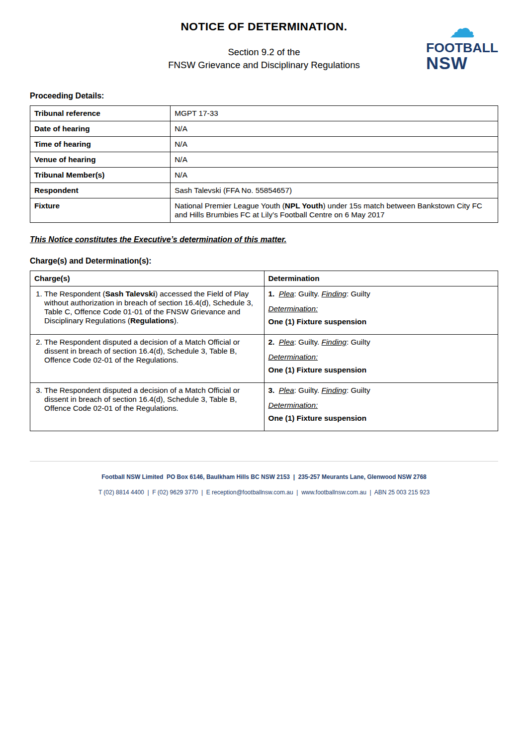☁ FOOTBALL NSW
NOTICE OF DETERMINATION.
Section 9.2 of the
FNSW Grievance and Disciplinary Regulations
Proceeding Details:
| Tribunal reference | MGPT 17-33 |
| Date of hearing | N/A |
| Time of hearing | N/A |
| Venue of hearing | N/A |
| Tribunal Member(s) | N/A |
| Respondent | Sash Talevski (FFA No. 55854657) |
| Fixture | National Premier League Youth ( NPL Youth ) under 15s match between Bankstown City FC and Hills Brumbies FC at Lily’s Football Centre on 6 May 2017 |
This Notice constitutes the Executive’s determination of this matter.
Charge(s) and Determination(s):
| Charge(s) | Determination |
| --- | --- |
| The Respondent ( Sash Talevski ) accessed the Field of Play without authorization in breach of section 16.4(d), Schedule 3, Table C, Offence Code 01-01 of the FNSW Grievance and Disciplinary Regulations ( Regulations ). | 1. Plea : Guilty. Finding : Guilty Determination: One (1) Fixture suspension |
| The Respondent disputed a decision of a Match Official or dissent in breach of section 16.4(d), Schedule 3, Table B, Offence Code 02-01 of the Regulations. | 2. Plea : Guilty. Finding : Guilty Determination: One (1) Fixture suspension |
| The Respondent disputed a decision of a Match Official or dissent in breach of section 16.4(d), Schedule 3, Table B, Offence Code 02-01 of the Regulations. | 3. Plea : Guilty. Finding : Guilty Determination: One (1) Fixture suspension |
Football NSW Limited PO Box 6146, Baulkham Hills BC NSW 2153 | 235-257 Meurants Lane, Glenwood NSW 2768
T (02) 8814 4400 | F (02) 9629 3770 | E reception@footballnsw.com.au | www.footballnsw.com.au | ABN 25 003 215 923